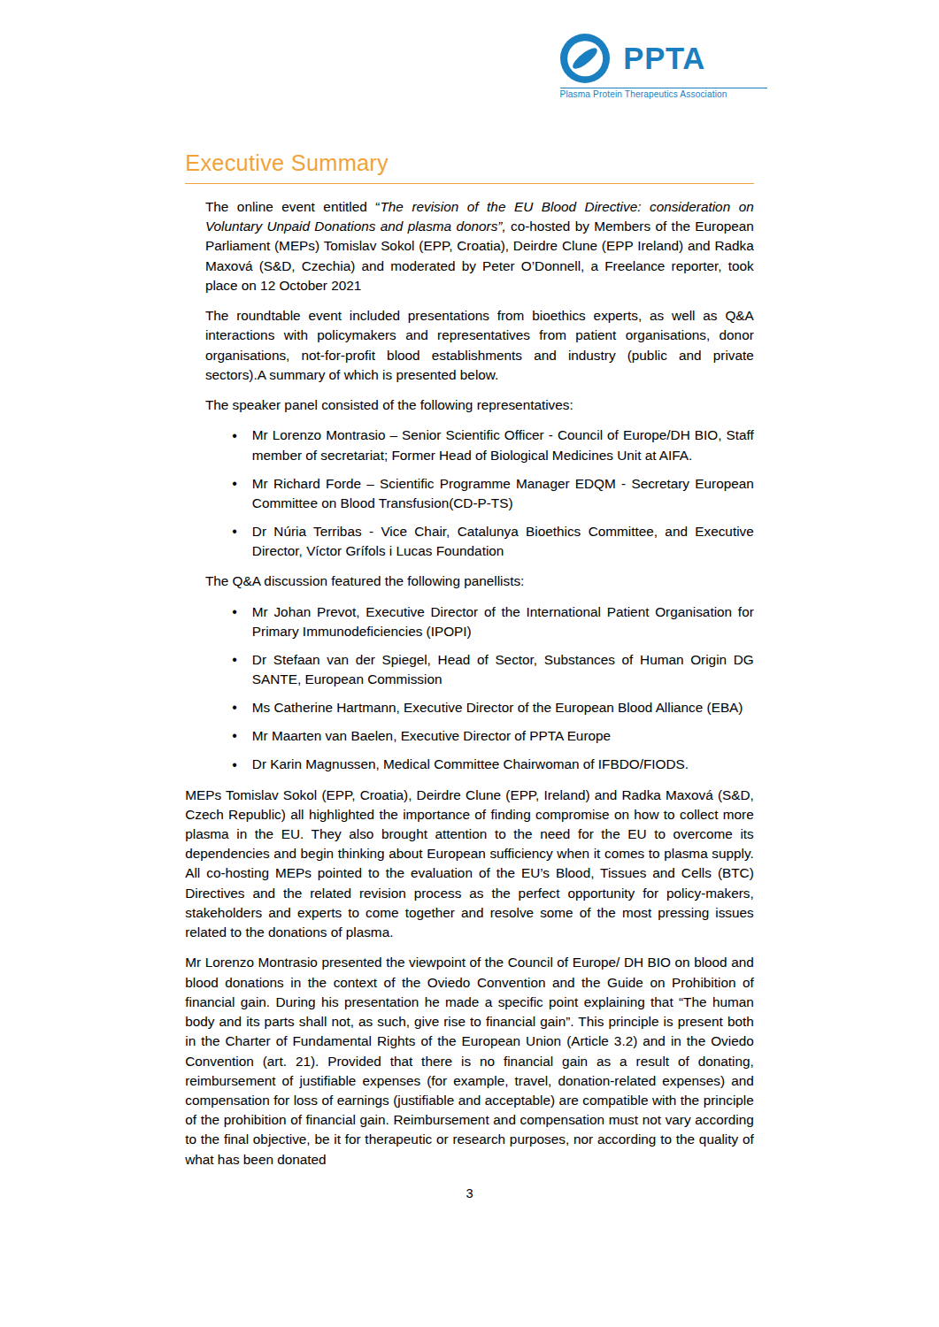PPTA
Plasma Protein Therapeutics Association
Executive Summary
The online event entitled “The revision of the EU Blood Directive: consideration on Voluntary Unpaid Donations and plasma donors”, co-hosted by Members of the European Parliament (MEPs) Tomislav Sokol (EPP, Croatia), Deirdre Clune (EPP Ireland) and Radka Maxová (S&D, Czechia) and moderated by Peter O’Donnell, a Freelance reporter, took place on 12 October 2021
The roundtable event included presentations from bioethics experts, as well as Q&A interactions with policymakers and representatives from patient organisations, donor organisations, not-for-profit blood establishments and industry (public and private sectors).A summary of which is presented below.
The speaker panel consisted of the following representatives:
Mr Lorenzo Montrasio – Senior Scientific Officer - Council of Europe/DH BIO, Staff member of secretariat; Former Head of Biological Medicines Unit at AIFA.
Mr Richard Forde – Scientific Programme Manager EDQM - Secretary European Committee on Blood Transfusion(CD-P-TS)
Dr Núria Terribas - Vice Chair, Catalunya Bioethics Committee, and Executive Director, Víctor Grífols i Lucas Foundation
The Q&A discussion featured the following panellists:
Mr Johan Prevot, Executive Director of the International Patient Organisation for Primary Immunodeficiencies (IPOPI)
Dr Stefaan van der Spiegel, Head of Sector, Substances of Human Origin DG SANTE, European Commission
Ms Catherine Hartmann, Executive Director of the European Blood Alliance (EBA)
Mr Maarten van Baelen, Executive Director of PPTA Europe
Dr Karin Magnussen, Medical Committee Chairwoman of IFBDO/FIODS.
MEPs Tomislav Sokol (EPP, Croatia), Deirdre Clune (EPP, Ireland) and Radka Maxová (S&D, Czech Republic) all highlighted the importance of finding compromise on how to collect more plasma in the EU. They also brought attention to the need for the EU to overcome its dependencies and begin thinking about European sufficiency when it comes to plasma supply. All co-hosting MEPs pointed to the evaluation of the EU’s Blood, Tissues and Cells (BTC) Directives and the related revision process as the perfect opportunity for policy-makers, stakeholders and experts to come together and resolve some of the most pressing issues related to the donations of plasma.
Mr Lorenzo Montrasio presented the viewpoint of the Council of Europe/ DH BIO on blood and blood donations in the context of the Oviedo Convention and the Guide on Prohibition of financial gain. During his presentation he made a specific point explaining that “The human body and its parts shall not, as such, give rise to financial gain”. This principle is present both in the Charter of Fundamental Rights of the European Union (Article 3.2) and in the Oviedo Convention (art. 21). Provided that there is no financial gain as a result of donating, reimbursement of justifiable expenses (for example, travel, donation-related expenses) and compensation for loss of earnings (justifiable and acceptable) are compatible with the principle of the prohibition of financial gain. Reimbursement and compensation must not vary according to the final objective, be it for therapeutic or research purposes, nor according to the quality of what has been donated
3